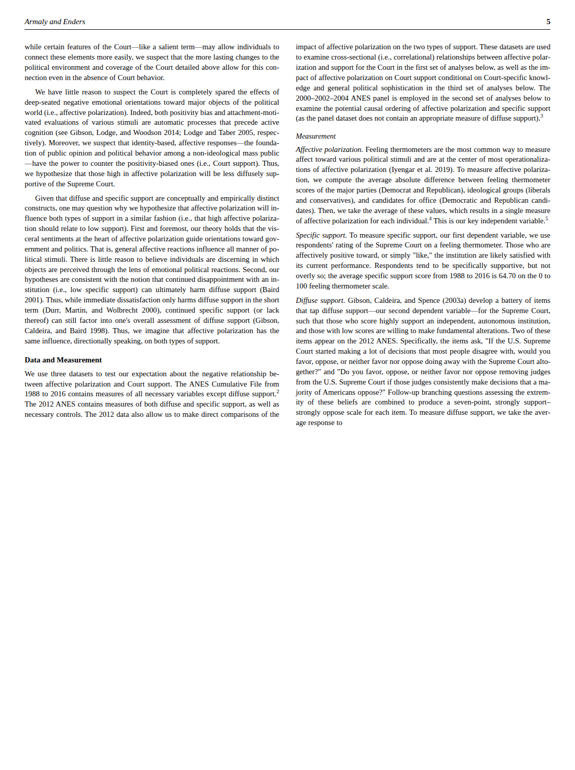Armaly and Enders 5
while certain features of the Court—like a salient term—may allow individuals to connect these elements more easily, we suspect that the more lasting changes to the political environment and coverage of the Court detailed above allow for this connection even in the absence of Court behavior.
We have little reason to suspect the Court is completely spared the effects of deep-seated negative emotional orientations toward major objects of the political world (i.e., affective polarization). Indeed, both positivity bias and attachment-motivated evaluations of various stimuli are automatic processes that precede active cognition (see Gibson, Lodge, and Woodson 2014; Lodge and Taber 2005, respectively). Moreover, we suspect that identity-based, affective responses—the foundation of public opinion and political behavior among a non-ideological mass public—have the power to counter the positivity-biased ones (i.e., Court support). Thus, we hypothesize that those high in affective polarization will be less diffusely supportive of the Supreme Court.
Given that diffuse and specific support are conceptually and empirically distinct constructs, one may question why we hypothesize that affective polarization will influence both types of support in a similar fashion (i.e., that high affective polarization should relate to low support). First and foremost, our theory holds that the visceral sentiments at the heart of affective polarization guide orientations toward government and politics. That is, general affective reactions influence all manner of political stimuli. There is little reason to believe individuals are discerning in which objects are perceived through the lens of emotional political reactions. Second, our hypotheses are consistent with the notion that continued disappointment with an institution (i.e., low specific support) can ultimately harm diffuse support (Baird 2001). Thus, while immediate dissatisfaction only harms diffuse support in the short term (Durr, Martin, and Wolbrecht 2000), continued specific support (or lack thereof) can still factor into one's overall assessment of diffuse support (Gibson, Caldeira, and Baird 1998). Thus, we imagine that affective polarization has the same influence, directionally speaking, on both types of support.
Data and Measurement
We use three datasets to test our expectation about the negative relationship between affective polarization and Court support. The ANES Cumulative File from 1988 to 2016 contains measures of all necessary variables except diffuse support.2 The 2012 ANES contains measures of both diffuse and specific support, as well as necessary controls. The 2012 data also allow us to make direct comparisons of the impact of affective polarization on the two types of support. These datasets are used to examine cross-sectional (i.e., correlational) relationships between affective polarization and support for the Court in the first set of analyses below, as well as the impact of affective polarization on Court support conditional on Court-specific knowledge and general political sophistication in the third set of analyses below. The 2000–2002–2004 ANES panel is employed in the second set of analyses below to examine the potential causal ordering of affective polarization and specific support (as the panel dataset does not contain an appropriate measure of diffuse support).3
Measurement
Affective polarization. Feeling thermometers are the most common way to measure affect toward various political stimuli and are at the center of most operationalizations of affective polarization (Iyengar et al. 2019). To measure affective polarization, we compute the average absolute difference between feeling thermometer scores of the major parties (Democrat and Republican), ideological groups (liberals and conservatives), and candidates for office (Democratic and Republican candidates). Then, we take the average of these values, which results in a single measure of affective polarization for each individual.4 This is our key independent variable.5
Specific support. To measure specific support, our first dependent variable, we use respondents' rating of the Supreme Court on a feeling thermometer. Those who are affectively positive toward, or simply "like," the institution are likely satisfied with its current performance. Respondents tend to be specifically supportive, but not overly so; the average specific support score from 1988 to 2016 is 64.70 on the 0 to 100 feeling thermometer scale.
Diffuse support. Gibson, Caldeira, and Spence (2003a) develop a battery of items that tap diffuse support—our second dependent variable—for the Supreme Court, such that those who score highly support an independent, autonomous institution, and those with low scores are willing to make fundamental alterations. Two of these items appear on the 2012 ANES. Specifically, the items ask, "If the U.S. Supreme Court started making a lot of decisions that most people disagree with, would you favor, oppose, or neither favor nor oppose doing away with the Supreme Court altogether?" and "Do you favor, oppose, or neither favor nor oppose removing judges from the U.S. Supreme Court if those judges consistently make decisions that a majority of Americans oppose?" Follow-up branching questions assessing the extremity of these beliefs are combined to produce a seven-point, strongly support–strongly oppose scale for each item. To measure diffuse support, we take the average response to